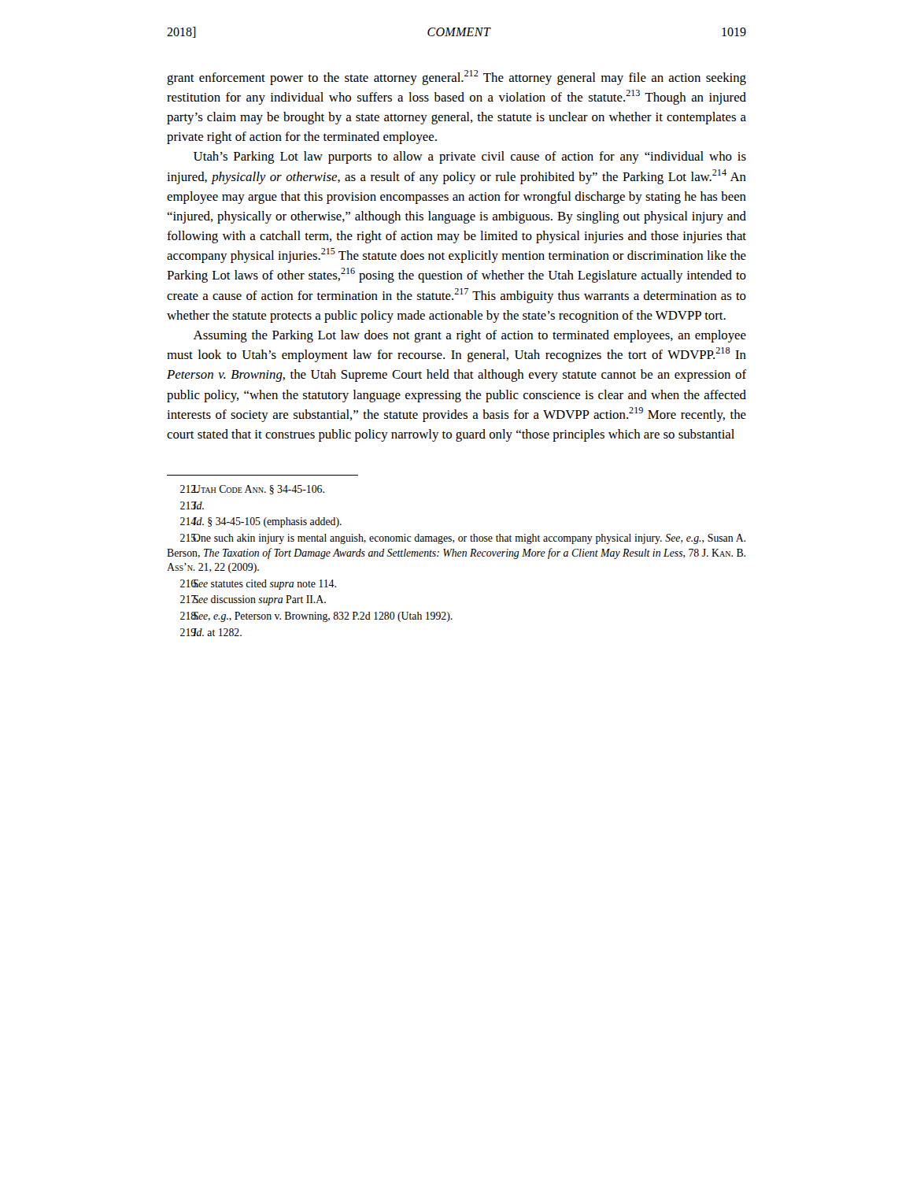2018] COMMENT 1019
grant enforcement power to the state attorney general.212 The attorney general may file an action seeking restitution for any individual who suffers a loss based on a violation of the statute.213 Though an injured party’s claim may be brought by a state attorney general, the statute is unclear on whether it contemplates a private right of action for the terminated employee.
Utah’s Parking Lot law purports to allow a private civil cause of action for any “individual who is injured, physically or otherwise, as a result of any policy or rule prohibited by” the Parking Lot law.214 An employee may argue that this provision encompasses an action for wrongful discharge by stating he has been “injured, physically or otherwise,” although this language is ambiguous. By singling out physical injury and following with a catchall term, the right of action may be limited to physical injuries and those injuries that accompany physical injuries.215 The statute does not explicitly mention termination or discrimination like the Parking Lot laws of other states,216 posing the question of whether the Utah Legislature actually intended to create a cause of action for termination in the statute.217 This ambiguity thus warrants a determination as to whether the statute protects a public policy made actionable by the state’s recognition of the WDVPP tort.
Assuming the Parking Lot law does not grant a right of action to terminated employees, an employee must look to Utah’s employment law for recourse. In general, Utah recognizes the tort of WDVPP.218 In Peterson v. Browning, the Utah Supreme Court held that although every statute cannot be an expression of public policy, “when the statutory language expressing the public conscience is clear and when the affected interests of society are substantial,” the statute provides a basis for a WDVPP action.219 More recently, the court stated that it construes public policy narrowly to guard only “those principles which are so substantial
212. Utah Code Ann. § 34-45-106.
213. Id.
214. Id. § 34-45-105 (emphasis added).
215. One such akin injury is mental anguish, economic damages, or those that might accompany physical injury. See, e.g., Susan A. Berson, The Taxation of Tort Damage Awards and Settlements: When Recovering More for a Client May Result in Less, 78 J. Kan. B. Ass’n. 21, 22 (2009).
216. See statutes cited supra note 114.
217. See discussion supra Part II.A.
218. See, e.g., Peterson v. Browning, 832 P.2d 1280 (Utah 1992).
219. Id. at 1282.